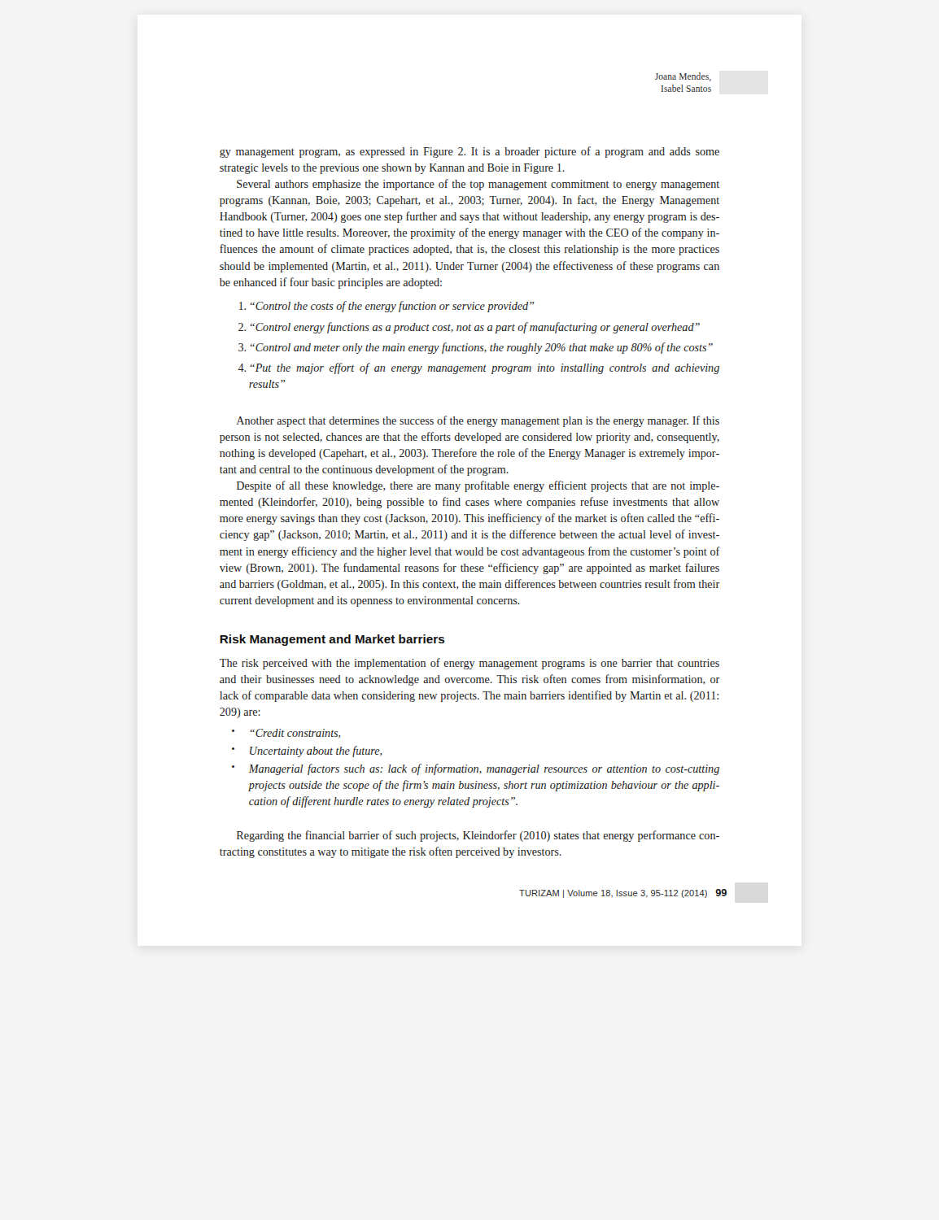Joana Mendes,
Isabel Santos
gy management program, as expressed in Figure 2. It is a broader picture of a program and adds some strategic levels to the previous one shown by Kannan and Boie in Figure 1.
Several authors emphasize the importance of the top management commitment to energy management programs (Kannan, Boie, 2003; Capehart, et al., 2003; Turner, 2004). In fact, the Energy Management Handbook (Turner, 2004) goes one step further and says that without leadership, any energy program is destined to have little results. Moreover, the proximity of the energy manager with the CEO of the company influences the amount of climate practices adopted, that is, the closest this relationship is the more practices should be implemented (Martin, et al., 2011). Under Turner (2004) the effectiveness of these programs can be enhanced if four basic principles are adopted:
“Control the costs of the energy function or service provided”
“Control energy functions as a product cost, not as a part of manufacturing or general overhead”
“Control and meter only the main energy functions, the roughly 20% that make up 80% of the costs”
“Put the major effort of an energy management program into installing controls and achieving results”
Another aspect that determines the success of the energy management plan is the energy manager. If this person is not selected, chances are that the efforts developed are considered low priority and, consequently, nothing is developed (Capehart, et al., 2003). Therefore the role of the Energy Manager is extremely important and central to the continuous development of the program.
Despite of all these knowledge, there are many profitable energy efficient projects that are not implemented (Kleindorfer, 2010), being possible to find cases where companies refuse investments that allow more energy savings than they cost (Jackson, 2010). This inefficiency of the market is often called the “efficiency gap” (Jackson, 2010; Martin, et al., 2011) and it is the difference between the actual level of investment in energy efficiency and the higher level that would be cost advantageous from the customer’s point of view (Brown, 2001). The fundamental reasons for these “efficiency gap” are appointed as market failures and barriers (Goldman, et al., 2005). In this context, the main differences between countries result from their current development and its openness to environmental concerns.
Risk Management and Market barriers
The risk perceived with the implementation of energy management programs is one barrier that countries and their businesses need to acknowledge and overcome. This risk often comes from misinformation, or lack of comparable data when considering new projects. The main barriers identified by Martin et al. (2011: 209) are:
“Credit constraints,
Uncertainty about the future,
Managerial factors such as: lack of information, managerial resources or attention to cost-cutting projects outside the scope of the firm’s main business, short run optimization behaviour or the application of different hurdle rates to energy related projects”.
Regarding the financial barrier of such projects, Kleindorfer (2010) states that energy performance contracting constitutes a way to mitigate the risk often perceived by investors.
TURIZAM | Volume 18, Issue 3, 95-112 (2014)
99